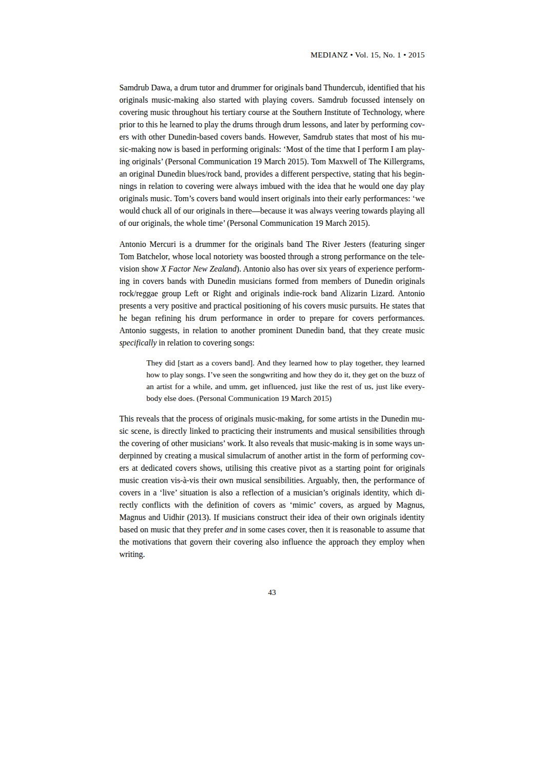MEDIANZ • Vol. 15, No. 1 • 2015
Samdrub Dawa, a drum tutor and drummer for originals band Thundercub, identified that his originals music-making also started with playing covers. Samdrub focussed intensely on covering music throughout his tertiary course at the Southern Institute of Technology, where prior to this he learned to play the drums through drum lessons, and later by performing covers with other Dunedin-based covers bands. However, Samdrub states that most of his music-making now is based in performing originals: ‘Most of the time that I perform I am playing originals’ (Personal Communication 19 March 2015). Tom Maxwell of The Killergrams, an original Dunedin blues/rock band, provides a different perspective, stating that his beginnings in relation to covering were always imbued with the idea that he would one day play originals music. Tom’s covers band would insert originals into their early performances: ‘we would chuck all of our originals in there—because it was always veering towards playing all of our originals, the whole time’ (Personal Communication 19 March 2015).
Antonio Mercuri is a drummer for the originals band The River Jesters (featuring singer Tom Batchelor, whose local notoriety was boosted through a strong performance on the television show X Factor New Zealand). Antonio also has over six years of experience performing in covers bands with Dunedin musicians formed from members of Dunedin originals rock/reggae group Left or Right and originals indie-rock band Alizarin Lizard. Antonio presents a very positive and practical positioning of his covers music pursuits. He states that he began refining his drum performance in order to prepare for covers performances. Antonio suggests, in relation to another prominent Dunedin band, that they create music specifically in relation to covering songs:
They did [start as a covers band]. And they learned how to play together, they learned how to play songs. I’ve seen the songwriting and how they do it, they get on the buzz of an artist for a while, and umm, get influenced, just like the rest of us, just like everybody else does. (Personal Communication 19 March 2015)
This reveals that the process of originals music-making, for some artists in the Dunedin music scene, is directly linked to practicing their instruments and musical sensibilities through the covering of other musicians’ work. It also reveals that music-making is in some ways underpinned by creating a musical simulacrum of another artist in the form of performing covers at dedicated covers shows, utilising this creative pivot as a starting point for originals music creation vis-à-vis their own musical sensibilities. Arguably, then, the performance of covers in a ‘live’ situation is also a reflection of a musician’s originals identity, which directly conflicts with the definition of covers as ‘mimic’ covers, as argued by Magnus, Magnus and Uidhir (2013). If musicians construct their idea of their own originals identity based on music that they prefer and in some cases cover, then it is reasonable to assume that the motivations that govern their covering also influence the approach they employ when writing.
43